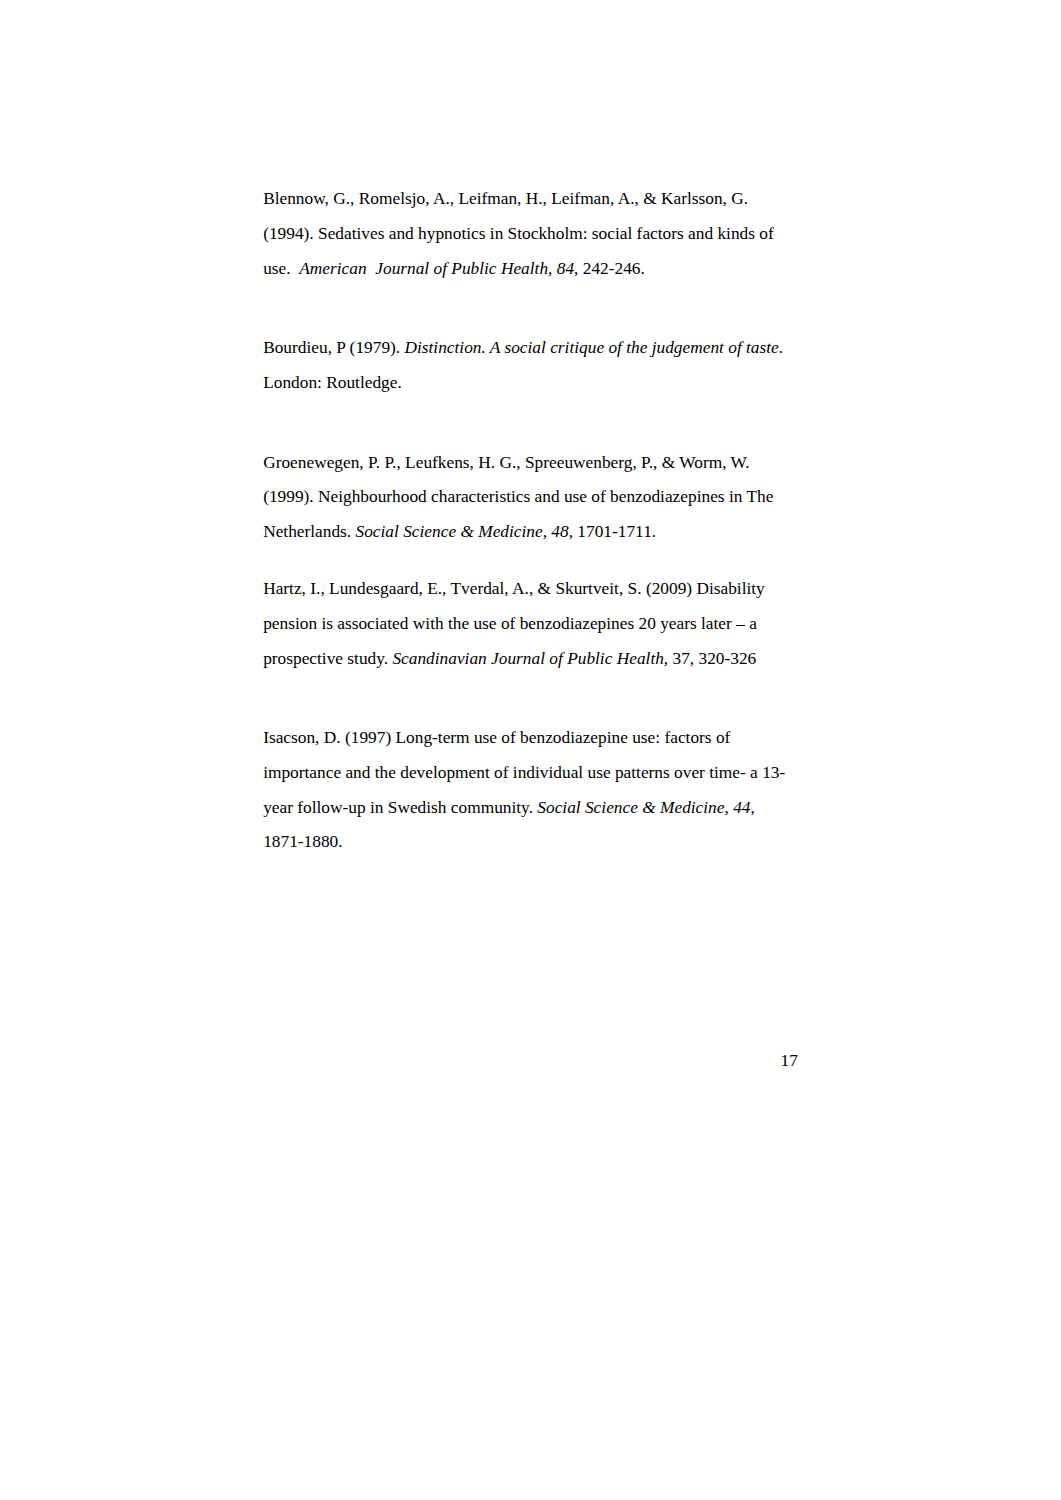Blennow, G., Romelsjo, A., Leifman, H., Leifman, A., & Karlsson, G. (1994). Sedatives and hypnotics in Stockholm: social factors and kinds of use. American Journal of Public Health, 84, 242-246.
Bourdieu, P (1979). Distinction. A social critique of the judgement of taste. London: Routledge.
Groenewegen, P. P., Leufkens, H. G., Spreeuwenberg, P., & Worm, W. (1999). Neighbourhood characteristics and use of benzodiazepines in The Netherlands. Social Science & Medicine, 48, 1701-1711.
Hartz, I., Lundesgaard, E., Tverdal, A., & Skurtveit, S. (2009) Disability pension is associated with the use of benzodiazepines 20 years later – a prospective study. Scandinavian Journal of Public Health, 37, 320-326
Isacson, D. (1997) Long-term use of benzodiazepine use: factors of importance and the development of individual use patterns over time- a 13-year follow-up in Swedish community. Social Science & Medicine, 44, 1871-1880.
17